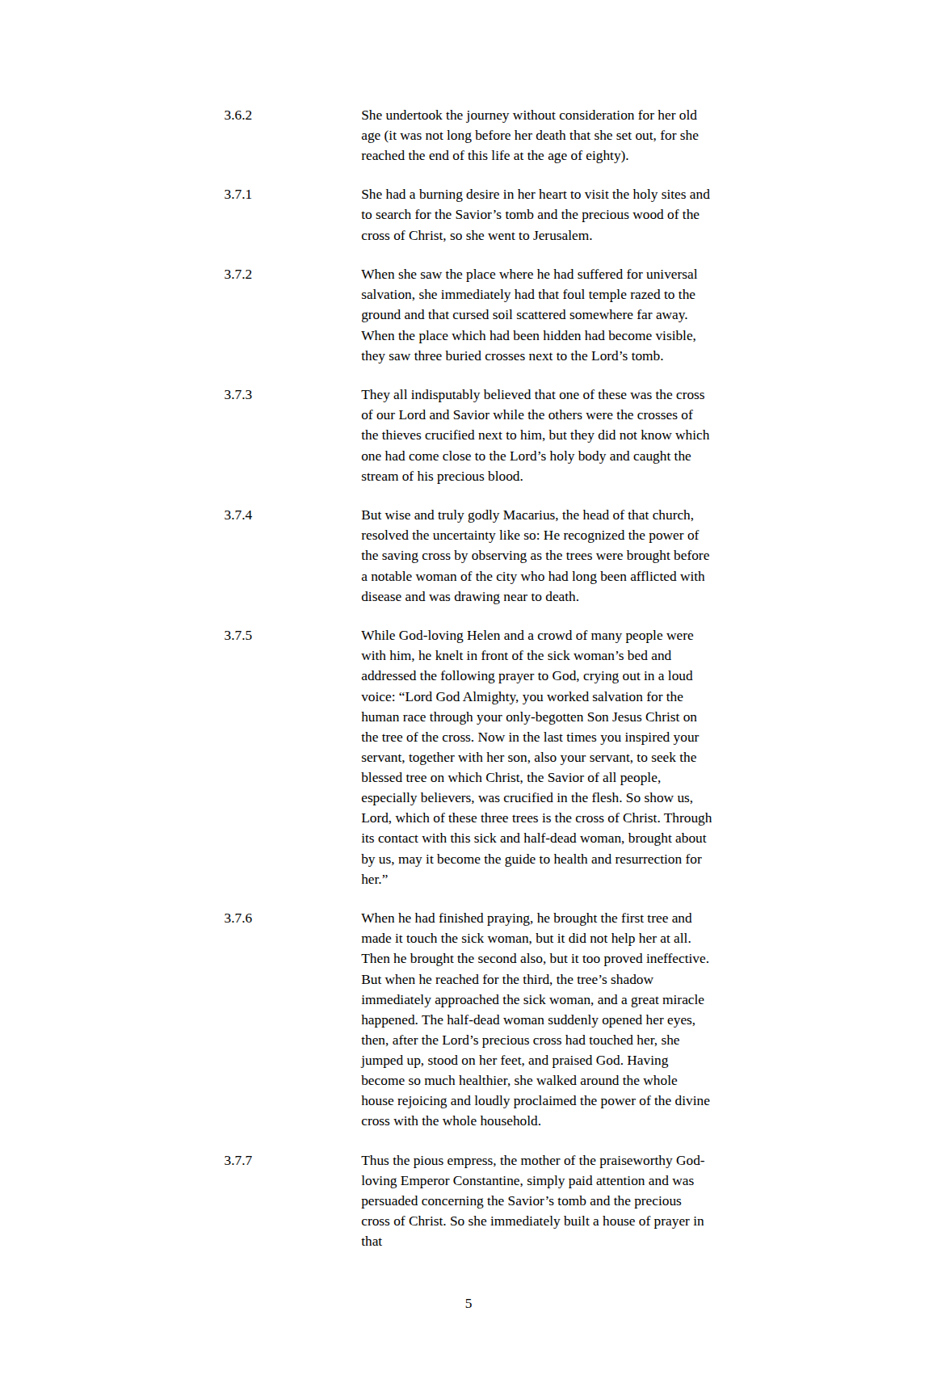3.6.2
She undertook the journey without consideration for her old age (it was not long before her death that she set out, for she reached the end of this life at the age of eighty).
3.7.1
She had a burning desire in her heart to visit the holy sites and to search for the Savior’s tomb and the precious wood of the cross of Christ, so she went to Jerusalem.
3.7.2
When she saw the place where he had suffered for universal salvation, she immediately had that foul temple razed to the ground and that cursed soil scattered somewhere far away. When the place which had been hidden had become visible, they saw three buried crosses next to the Lord’s tomb.
3.7.3
They all indisputably believed that one of these was the cross of our Lord and Savior while the others were the crosses of the thieves crucified next to him, but they did not know which one had come close to the Lord’s holy body and caught the stream of his precious blood.
3.7.4
But wise and truly godly Macarius, the head of that church, resolved the uncertainty like so: He recognized the power of the saving cross by observing as the trees were brought before a notable woman of the city who had long been afflicted with disease and was drawing near to death.
3.7.5
While God-loving Helen and a crowd of many people were with him, he knelt in front of the sick woman’s bed and addressed the following prayer to God, crying out in a loud voice: “Lord God Almighty, you worked salvation for the human race through your only-begotten Son Jesus Christ on the tree of the cross. Now in the last times you inspired your servant, together with her son, also your servant, to seek the blessed tree on which Christ, the Savior of all people, especially believers, was crucified in the flesh. So show us, Lord, which of these three trees is the cross of Christ. Through its contact with this sick and half-dead woman, brought about by us, may it become the guide to health and resurrection for her.”
3.7.6
When he had finished praying, he brought the first tree and made it touch the sick woman, but it did not help her at all. Then he brought the second also, but it too proved ineffective. But when he reached for the third, the tree’s shadow immediately approached the sick woman, and a great miracle happened. The half-dead woman suddenly opened her eyes, then, after the Lord’s precious cross had touched her, she jumped up, stood on her feet, and praised God. Having become so much healthier, she walked around the whole house rejoicing and loudly proclaimed the power of the divine cross with the whole household.
3.7.7
Thus the pious empress, the mother of the praiseworthy God-loving Emperor Constantine, simply paid attention and was persuaded concerning the Savior’s tomb and the precious cross of Christ. So she immediately built a house of prayer in that
5